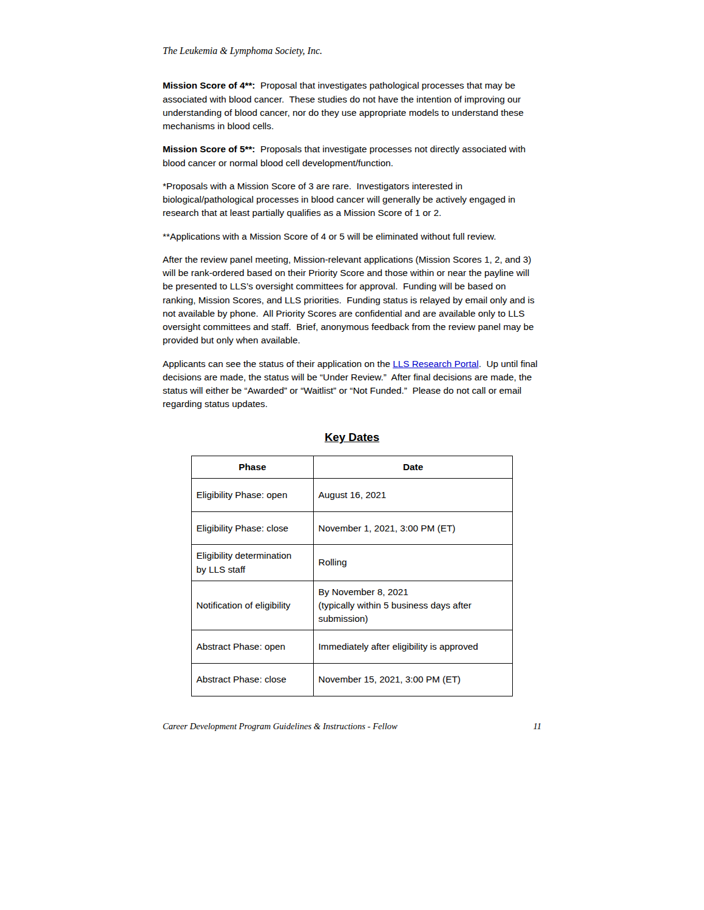The Leukemia & Lymphoma Society, Inc.
Mission Score of 4**: Proposal that investigates pathological processes that may be associated with blood cancer. These studies do not have the intention of improving our understanding of blood cancer, nor do they use appropriate models to understand these mechanisms in blood cells.
Mission Score of 5**: Proposals that investigate processes not directly associated with blood cancer or normal blood cell development/function.
*Proposals with a Mission Score of 3 are rare. Investigators interested in biological/pathological processes in blood cancer will generally be actively engaged in research that at least partially qualifies as a Mission Score of 1 or 2.
**Applications with a Mission Score of 4 or 5 will be eliminated without full review.
After the review panel meeting, Mission-relevant applications (Mission Scores 1, 2, and 3) will be rank-ordered based on their Priority Score and those within or near the payline will be presented to LLS’s oversight committees for approval. Funding will be based on ranking, Mission Scores, and LLS priorities. Funding status is relayed by email only and is not available by phone. All Priority Scores are confidential and are available only to LLS oversight committees and staff. Brief, anonymous feedback from the review panel may be provided but only when available.
Applicants can see the status of their application on the LLS Research Portal. Up until final decisions are made, the status will be “Under Review.” After final decisions are made, the status will either be “Awarded” or “Waitlist” or “Not Funded.” Please do not call or email regarding status updates.
Key Dates
| Phase | Date |
| --- | --- |
| Eligibility Phase: open | August 16, 2021 |
| Eligibility Phase: close | November 1, 2021, 3:00 PM (ET) |
| Eligibility determination by LLS staff | Rolling |
| Notification of eligibility | By November 8, 2021 (typically within 5 business days after submission) |
| Abstract Phase: open | Immediately after eligibility is approved |
| Abstract Phase: close | November 15, 2021, 3:00 PM (ET) |
Career Development Program Guidelines & Instructions - Fellow 11